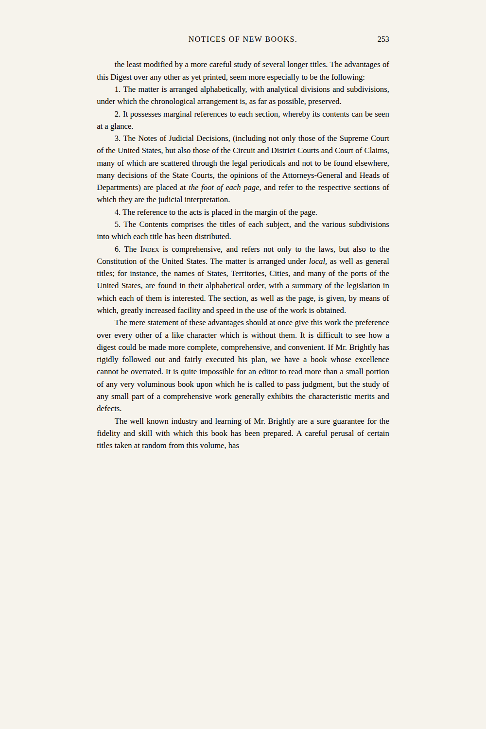NOTICES OF NEW BOOKS. 253
the least modified by a more careful study of several longer titles. The advantages of this Digest over any other as yet printed, seem more especially to be the following:
1. The matter is arranged alphabetically, with analytical divisions and subdivisions, under which the chronological arrangement is, as far as possible, preserved.
2. It possesses marginal references to each section, whereby its contents can be seen at a glance.
3. The Notes of Judicial Decisions, (including not only those of the Supreme Court of the United States, but also those of the Circuit and District Courts and Court of Claims, many of which are scattered through the legal periodicals and not to be found elsewhere, many decisions of the State Courts, the opinions of the Attorneys-General and Heads of Departments) are placed at the foot of each page, and refer to the respective sections of which they are the judicial interpretation.
4. The reference to the acts is placed in the margin of the page.
5. The Contents comprises the titles of each subject, and the various subdivisions into which each title has been distributed.
6. The Index is comprehensive, and refers not only to the laws, but also to the Constitution of the United States. The matter is arranged under local, as well as general titles; for instance, the names of States, Territories, Cities, and many of the ports of the United States, are found in their alphabetical order, with a summary of the legislation in which each of them is interested. The section, as well as the page, is given, by means of which, greatly increased facility and speed in the use of the work is obtained.
The mere statement of these advantages should at once give this work the preference over every other of a like character which is without them. It is difficult to see how a digest could be made more complete, comprehensive, and convenient. If Mr. Brightly has rigidly followed out and fairly executed his plan, we have a book whose excellence cannot be overrated. It is quite impossible for an editor to read more than a small portion of any very voluminous book upon which he is called to pass judgment, but the study of any small part of a comprehensive work generally exhibits the characteristic merits and defects.
The well known industry and learning of Mr. Brightly are a sure guarantee for the fidelity and skill with which this book has been prepared. A careful perusal of certain titles taken at random from this volume, has